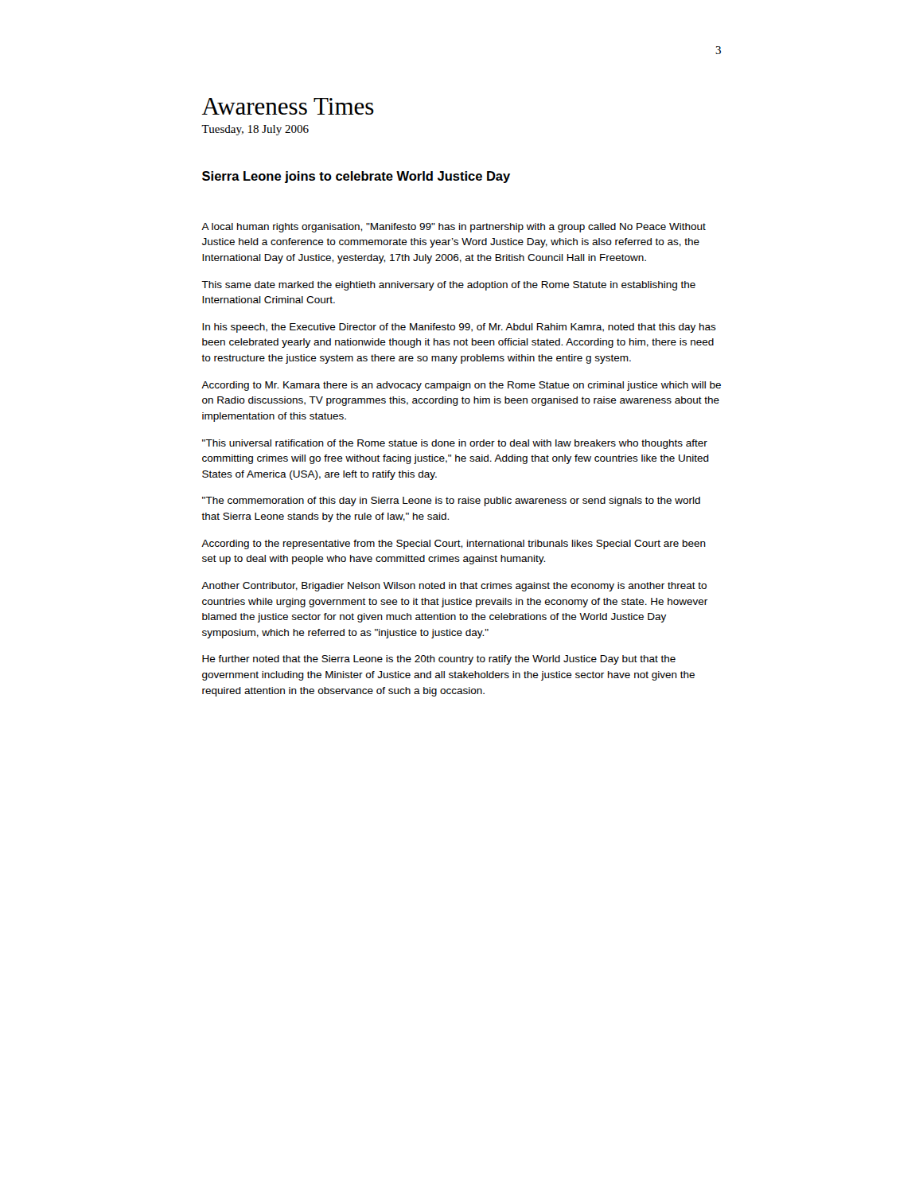3
Awareness Times
Tuesday, 18 July 2006
Sierra Leone joins to celebrate World Justice Day
A local human rights organisation, "Manifesto 99" has in partnership with a group called No Peace Without Justice held a conference to commemorate this year’s Word Justice Day, which is also referred to as, the International Day of Justice, yesterday, 17th July 2006, at the British Council Hall in Freetown.
This same date marked the eightieth anniversary of the adoption of the Rome Statute in establishing the International Criminal Court.
In his speech, the Executive Director of the Manifesto 99, of Mr. Abdul Rahim Kamra, noted that this day has been celebrated yearly and nationwide though it has not been official stated. According to him, there is need to restructure the justice system as there are so many problems within the entire g system.
According to Mr. Kamara there is an advocacy campaign on the Rome Statue on criminal justice which will be on Radio discussions, TV programmes this, according to him is been organised to raise awareness about the implementation of this statues.
"This universal ratification of the Rome statue is done in order to deal with law breakers who thoughts after committing crimes will go free without facing justice," he said. Adding that only few countries like the United States of America (USA), are left to ratify this day.
"The commemoration of this day in Sierra Leone is to raise public awareness or send signals to the world that Sierra Leone stands by the rule of law," he said.
According to the representative from the Special Court, international tribunals likes Special Court are been set up to deal with people who have committed crimes against humanity.
Another Contributor, Brigadier Nelson Wilson noted in that crimes against the economy is another threat to countries while urging government to see to it that justice prevails in the economy of the state. He however blamed the justice sector for not given much attention to the celebrations of the World Justice Day symposium, which he referred to as "injustice to justice day."
He further noted that the Sierra Leone is the 20th country to ratify the World Justice Day but that the government including the Minister of Justice and all stakeholders in the justice sector have not given the required attention in the observance of such a big occasion.